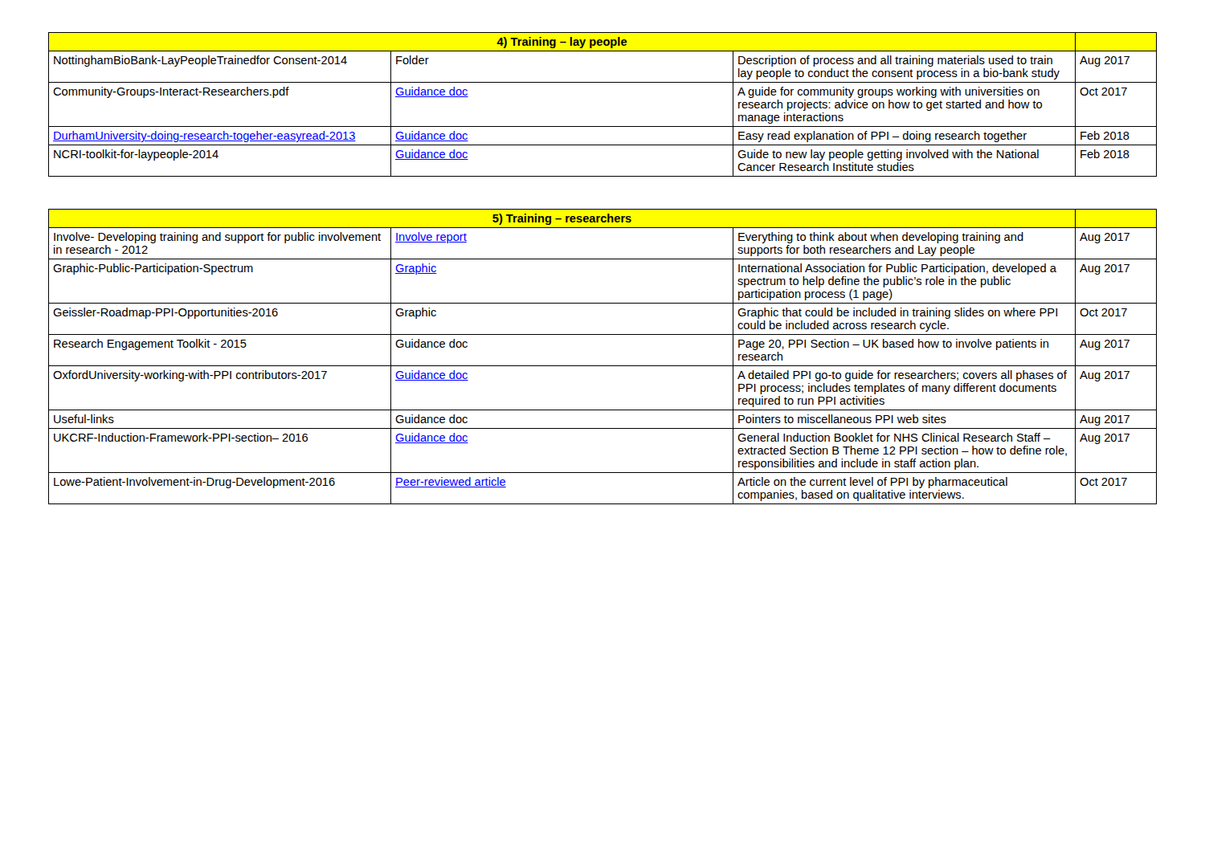| 4) Training – lay people | |
| NottinghamBioBank-LayPeopleTrainedfor Consent-2014 | Folder | Description of process and all training materials used to train lay people to conduct the consent process in a bio-bank study | Aug 2017 |
| Community-Groups-Interact-Researchers.pdf | Guidance doc | A guide for community groups working with universities on research projects: advice on how to get started and how to manage interactions | Oct 2017 |
| DurhamUniversity-doing-research-togeher-easyread-2013 | Guidance doc | Easy read explanation of PPI – doing research together | Feb 2018 |
| NCRI-toolkit-for-laypeople-2014 | Guidance doc | Guide to new lay people getting involved with the National Cancer Research Institute studies | Feb 2018 |
| 5) Training – researchers | |
| Involve- Developing training and support for public involvement in research - 2012 | Involve report | Everything to think about when developing training and supports for both researchers and Lay people | Aug 2017 |
| Graphic-Public-Participation-Spectrum | Graphic | International Association for Public Participation, developed a spectrum to help define the public’s role in the public participation process (1 page) | Aug 2017 |
| Geissler-Roadmap-PPI-Opportunities-2016 | Graphic | Graphic that could be included in training slides on where PPI could be included across research cycle. | Oct 2017 |
| Research Engagement Toolkit - 2015 | Guidance doc | Page 20, PPI Section – UK based how to involve patients in research | Aug 2017 |
| OxfordUniversity-working-with-PPI contributors-2017 | Guidance doc | A detailed PPI go-to guide for researchers; covers all phases of PPI process; includes templates of many different documents required to run PPI activities | Aug 2017 |
| Useful-links | Guidance doc | Pointers to miscellaneous PPI web sites | Aug 2017 |
| UKCRF-Induction-Framework-PPI-section– 2016 | Guidance doc | General Induction Booklet for NHS Clinical Research Staff – extracted Section B Theme 12 PPI section – how to define role, responsibilities and include in staff action plan. | Aug 2017 |
| Lowe-Patient-Involvement-in-Drug-Development-2016 | Peer-reviewed article | Article on the current level of PPI by pharmaceutical companies, based on qualitative interviews. | Oct 2017 |